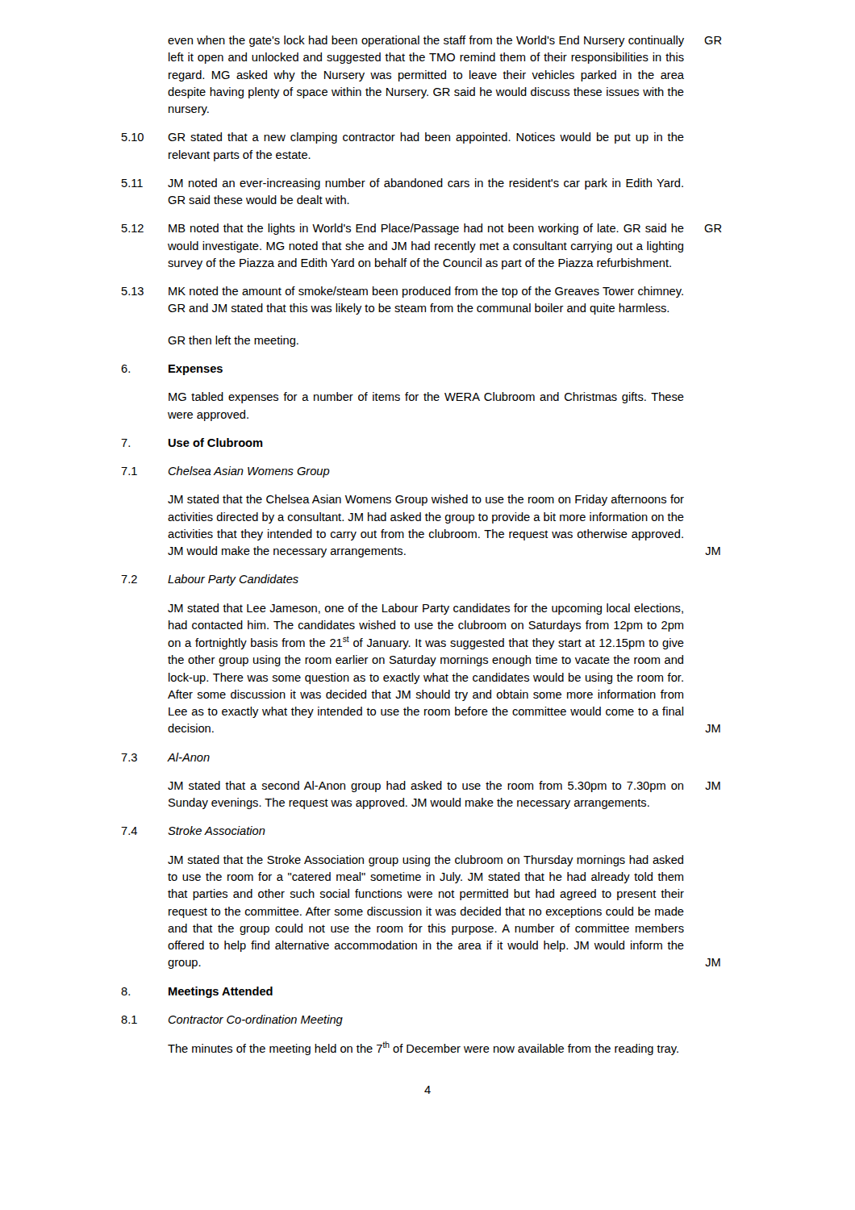even when the gate's lock had been operational the staff from the World's End Nursery continually left it open and unlocked and suggested that the TMO remind them of their responsibilities in this regard. MG asked why the Nursery was permitted to leave their vehicles parked in the area despite having plenty of space within the Nursery. GR said he would discuss these issues with the nursery.
GR
5.10
GR stated that a new clamping contractor had been appointed. Notices would be put up in the relevant parts of the estate.
5.11
JM noted an ever-increasing number of abandoned cars in the resident's car park in Edith Yard. GR said these would be dealt with.
5.12
MB noted that the lights in World's End Place/Passage had not been working of late. GR said he would investigate. MG noted that she and JM had recently met a consultant carrying out a lighting survey of the Piazza and Edith Yard on behalf of the Council as part of the Piazza refurbishment.
GR
5.13
MK noted the amount of smoke/steam been produced from the top of the Greaves Tower chimney. GR and JM stated that this was likely to be steam from the communal boiler and quite harmless.
GR then left the meeting.
6.
Expenses
MG tabled expenses for a number of items for the WERA Clubroom and Christmas gifts. These were approved.
7.
Use of Clubroom
7.1
Chelsea Asian Womens Group
JM stated that the Chelsea Asian Womens Group wished to use the room on Friday afternoons for activities directed by a consultant. JM had asked the group to provide a bit more information on the activities that they intended to carry out from the clubroom. The request was otherwise approved. JM would make the necessary arrangements.
JM
7.2
Labour Party Candidates
JM stated that Lee Jameson, one of the Labour Party candidates for the upcoming local elections, had contacted him. The candidates wished to use the clubroom on Saturdays from 12pm to 2pm on a fortnightly basis from the 21st of January. It was suggested that they start at 12.15pm to give the other group using the room earlier on Saturday mornings enough time to vacate the room and lock-up. There was some question as to exactly what the candidates would be using the room for. After some discussion it was decided that JM should try and obtain some more information from Lee as to exactly what they intended to use the room before the committee would come to a final decision.
JM
7.3
Al-Anon
JM stated that a second Al-Anon group had asked to use the room from 5.30pm to 7.30pm on Sunday evenings. The request was approved. JM would make the necessary arrangements.
JM
7.4
Stroke Association
JM stated that the Stroke Association group using the clubroom on Thursday mornings had asked to use the room for a "catered meal" sometime in July. JM stated that he had already told them that parties and other such social functions were not permitted but had agreed to present their request to the committee. After some discussion it was decided that no exceptions could be made and that the group could not use the room for this purpose. A number of committee members offered to help find alternative accommodation in the area if it would help. JM would inform the group.
JM
8.
Meetings Attended
8.1
Contractor Co-ordination Meeting
The minutes of the meeting held on the 7th of December were now available from the reading tray.
4